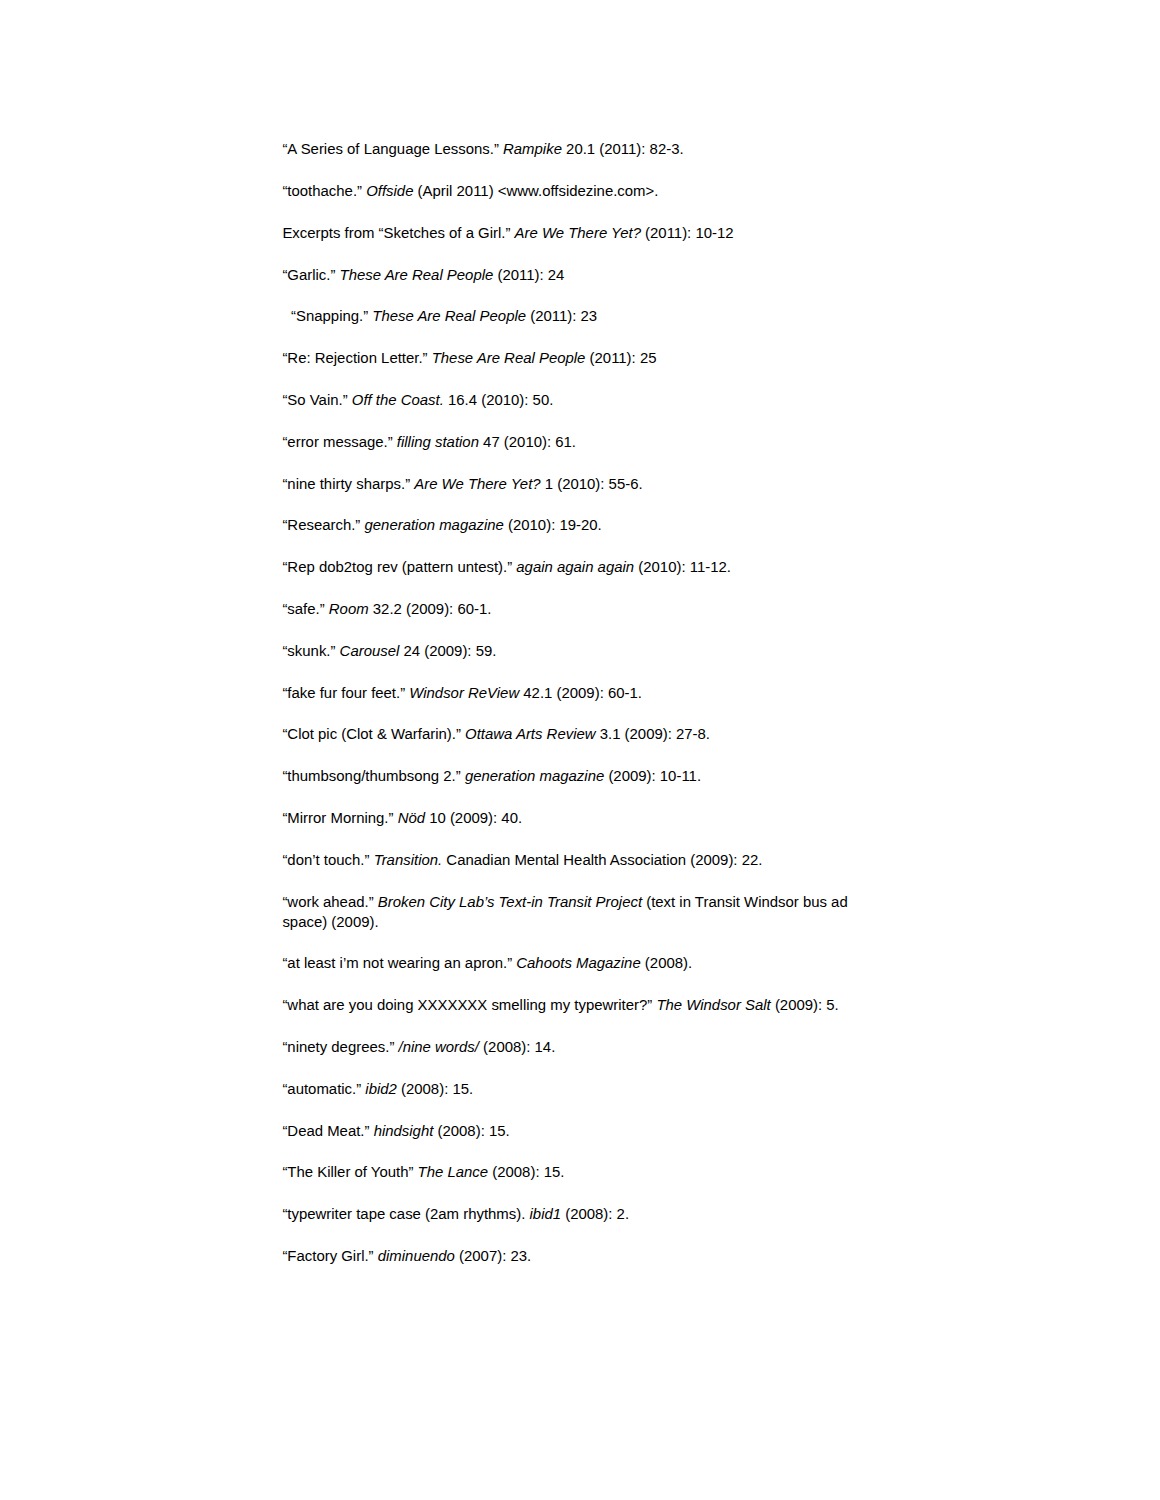“A Series of Language Lessons.” Rampike 20.1 (2011): 82-3.
“toothache.” Offside (April 2011) <www.offsidezine.com>.
Excerpts from “Sketches of a Girl.” Are We There Yet? (2011): 10-12
“Garlic.” These Are Real People (2011): 24
“Snapping.” These Are Real People (2011): 23
“Re: Rejection Letter.” These Are Real People (2011): 25
“So Vain.” Off the Coast. 16.4 (2010): 50.
“error message.” filling station 47 (2010): 61.
“nine thirty sharps.” Are We There Yet? 1 (2010): 55-6.
“Research.” generation magazine (2010): 19-20.
“Rep dob2tog rev (pattern untest).” again again again (2010): 11-12.
“safe.” Room 32.2 (2009): 60-1.
“skunk.” Carousel 24 (2009): 59.
“fake fur four feet.” Windsor ReView 42.1 (2009): 60-1.
“Clot pic (Clot & Warfarin).” Ottawa Arts Review 3.1 (2009): 27-8.
“thumbsong/thumbsong 2.” generation magazine (2009): 10-11.
“Mirror Morning.” Nöd 10 (2009): 40.
“don’t touch.” Transition. Canadian Mental Health Association (2009): 22.
“work ahead.” Broken City Lab’s Text-in Transit Project (text in Transit Windsor bus ad space) (2009).
“at least i’m not wearing an apron.” Cahoots Magazine (2008).
“what are you doing XXXXXXX smelling my typewriter?” The Windsor Salt (2009): 5.
“ninety degrees.” /nine words/ (2008): 14.
“automatic.” ibid2 (2008): 15.
“Dead Meat.” hindsight (2008): 15.
“The Killer of Youth” The Lance (2008): 15.
“typewriter tape case (2am rhythms). ibid1 (2008): 2.
“Factory Girl.” diminuendo (2007): 23.